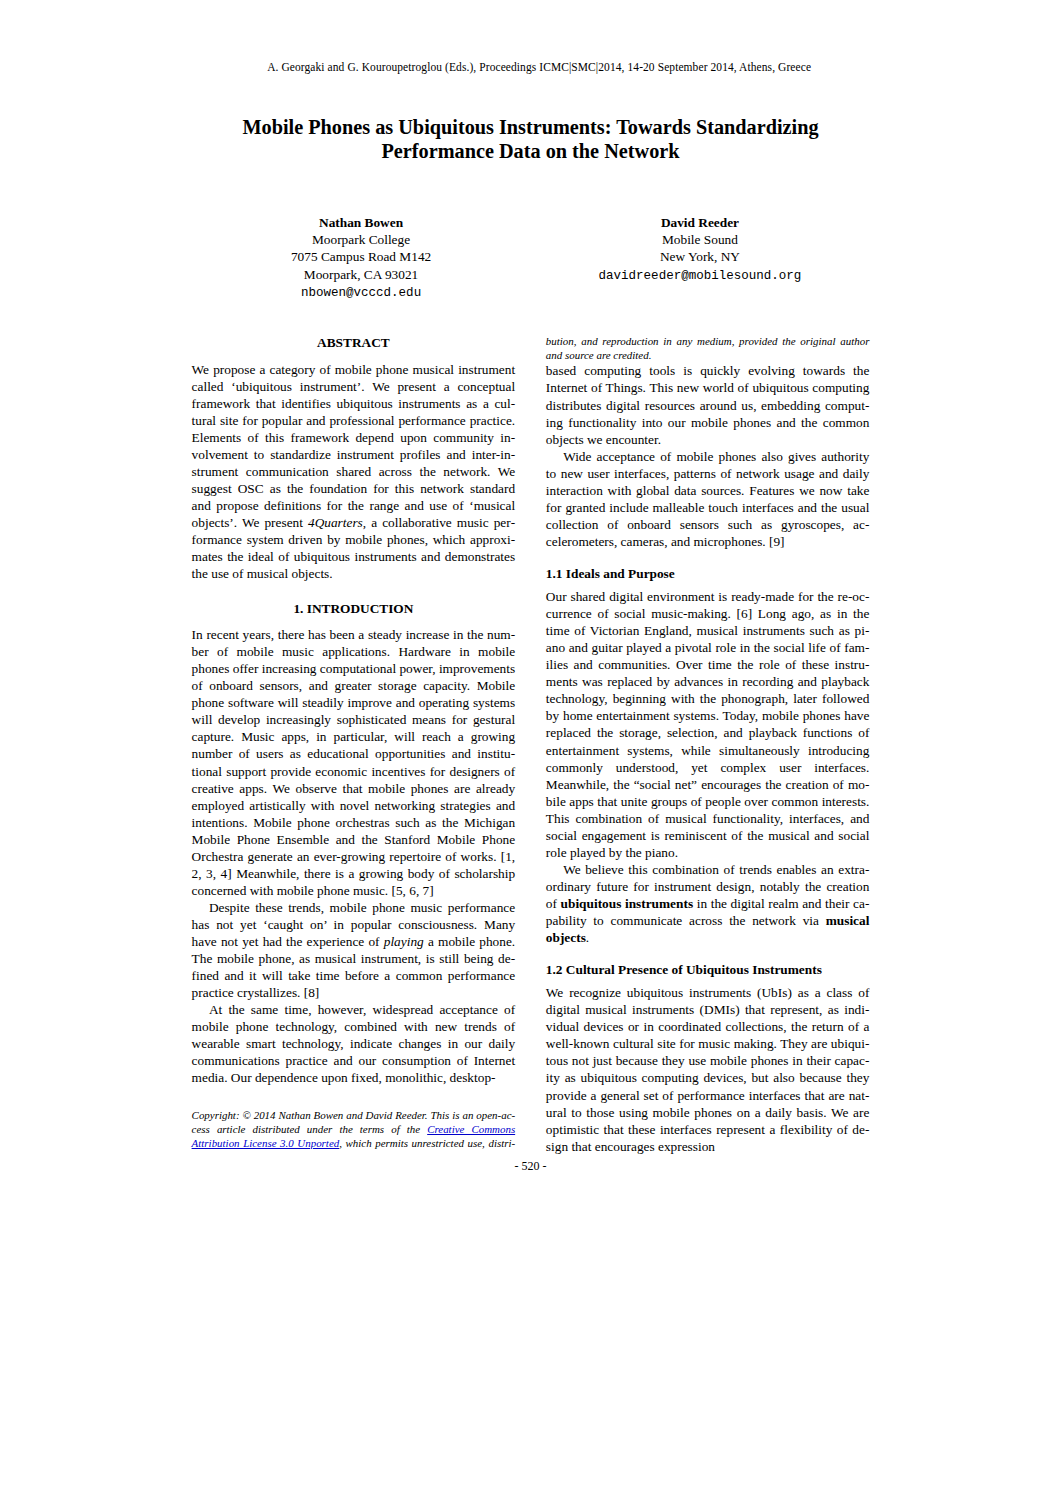A. Georgaki and G. Kouroupetroglou (Eds.), Proceedings ICMC|SMC|2014, 14-20 September 2014, Athens, Greece
Mobile Phones as Ubiquitous Instruments: Towards Standardizing
Performance Data on the Network
| Nathan Bowen Moorpark College 7075 Campus Road M142 Moorpark, CA 93021 nbowen@vcccd.edu | David Reeder Mobile Sound New York, NY davidreeder@mobilesound.org |
ABSTRACT
We propose a category of mobile phone musical instrument called ‘ubiquitous instrument’. We present a conceptual framework that identifies ubiquitous instruments as a cultural site for popular and professional performance practice. Elements of this framework depend upon community involvement to standardize instrument profiles and inter-instrument communication shared across the network. We suggest OSC as the foundation for this network standard and propose definitions for the range and use of ‘musical objects’. We present 4Quarters, a collaborative music performance system driven by mobile phones, which approximates the ideal of ubiquitous instruments and demonstrates the use of musical objects.
1. INTRODUCTION
In recent years, there has been a steady increase in the number of mobile music applications. Hardware in mobile phones offer increasing computational power, improvements of onboard sensors, and greater storage capacity. Mobile phone software will steadily improve and operating systems will develop increasingly sophisticated means for gestural capture. Music apps, in particular, will reach a growing number of users as educational opportunities and institutional support provide economic incentives for designers of creative apps. We observe that mobile phones are already employed artistically with novel networking strategies and intentions. Mobile phone orchestras such as the Michigan Mobile Phone Ensemble and the Stanford Mobile Phone Orchestra generate an ever-growing repertoire of works. [1, 2, 3, 4] Meanwhile, there is a growing body of scholarship concerned with mobile phone music. [5, 6, 7]
Despite these trends, mobile phone music performance has not yet ‘caught on’ in popular consciousness. Many have not yet had the experience of playing a mobile phone. The mobile phone, as musical instrument, is still being defined and it will take time before a common performance practice crystallizes. [8]
At the same time, however, widespread acceptance of mobile phone technology, combined with new trends of wearable smart technology, indicate changes in our daily communications practice and our consumption of Internet media. Our dependence upon fixed, monolithic, desktop-
Copyright: © 2014 Nathan Bowen and David Reeder. This is an open-access article distributed under the terms of the Creative Commons Attribution License 3.0 Unported, which permits unrestricted use, distribution, and reproduction in any medium, provided the original author and source are credited.
based computing tools is quickly evolving towards the Internet of Things. This new world of ubiquitous computing distributes digital resources around us, embedding computing functionality into our mobile phones and the common objects we encounter.
Wide acceptance of mobile phones also gives authority to new user interfaces, patterns of network usage and daily interaction with global data sources. Features we now take for granted include malleable touch interfaces and the usual collection of onboard sensors such as gyroscopes, accelerometers, cameras, and microphones. [9]
1.1 Ideals and Purpose
Our shared digital environment is ready-made for the re-occurrence of social music-making. [6] Long ago, as in the time of Victorian England, musical instruments such as piano and guitar played a pivotal role in the social life of families and communities. Over time the role of these instruments was replaced by advances in recording and playback technology, beginning with the phonograph, later followed by home entertainment systems. Today, mobile phones have replaced the storage, selection, and playback functions of entertainment systems, while simultaneously introducing commonly understood, yet complex user interfaces. Meanwhile, the “social net” encourages the creation of mobile apps that unite groups of people over common interests. This combination of musical functionality, interfaces, and social engagement is reminiscent of the musical and social role played by the piano.
We believe this combination of trends enables an extraordinary future for instrument design, notably the creation of ubiquitous instruments in the digital realm and their capability to communicate across the network via musical objects.
1.2 Cultural Presence of Ubiquitous Instruments
We recognize ubiquitous instruments (UbIs) as a class of digital musical instruments (DMIs) that represent, as individual devices or in coordinated collections, the return of a well-known cultural site for music making. They are ubiquitous not just because they use mobile phones in their capacity as ubiquitous computing devices, but also because they provide a general set of performance interfaces that are natural to those using mobile phones on a daily basis. We are optimistic that these interfaces represent a flexibility of design that encourages expression
- 520 -